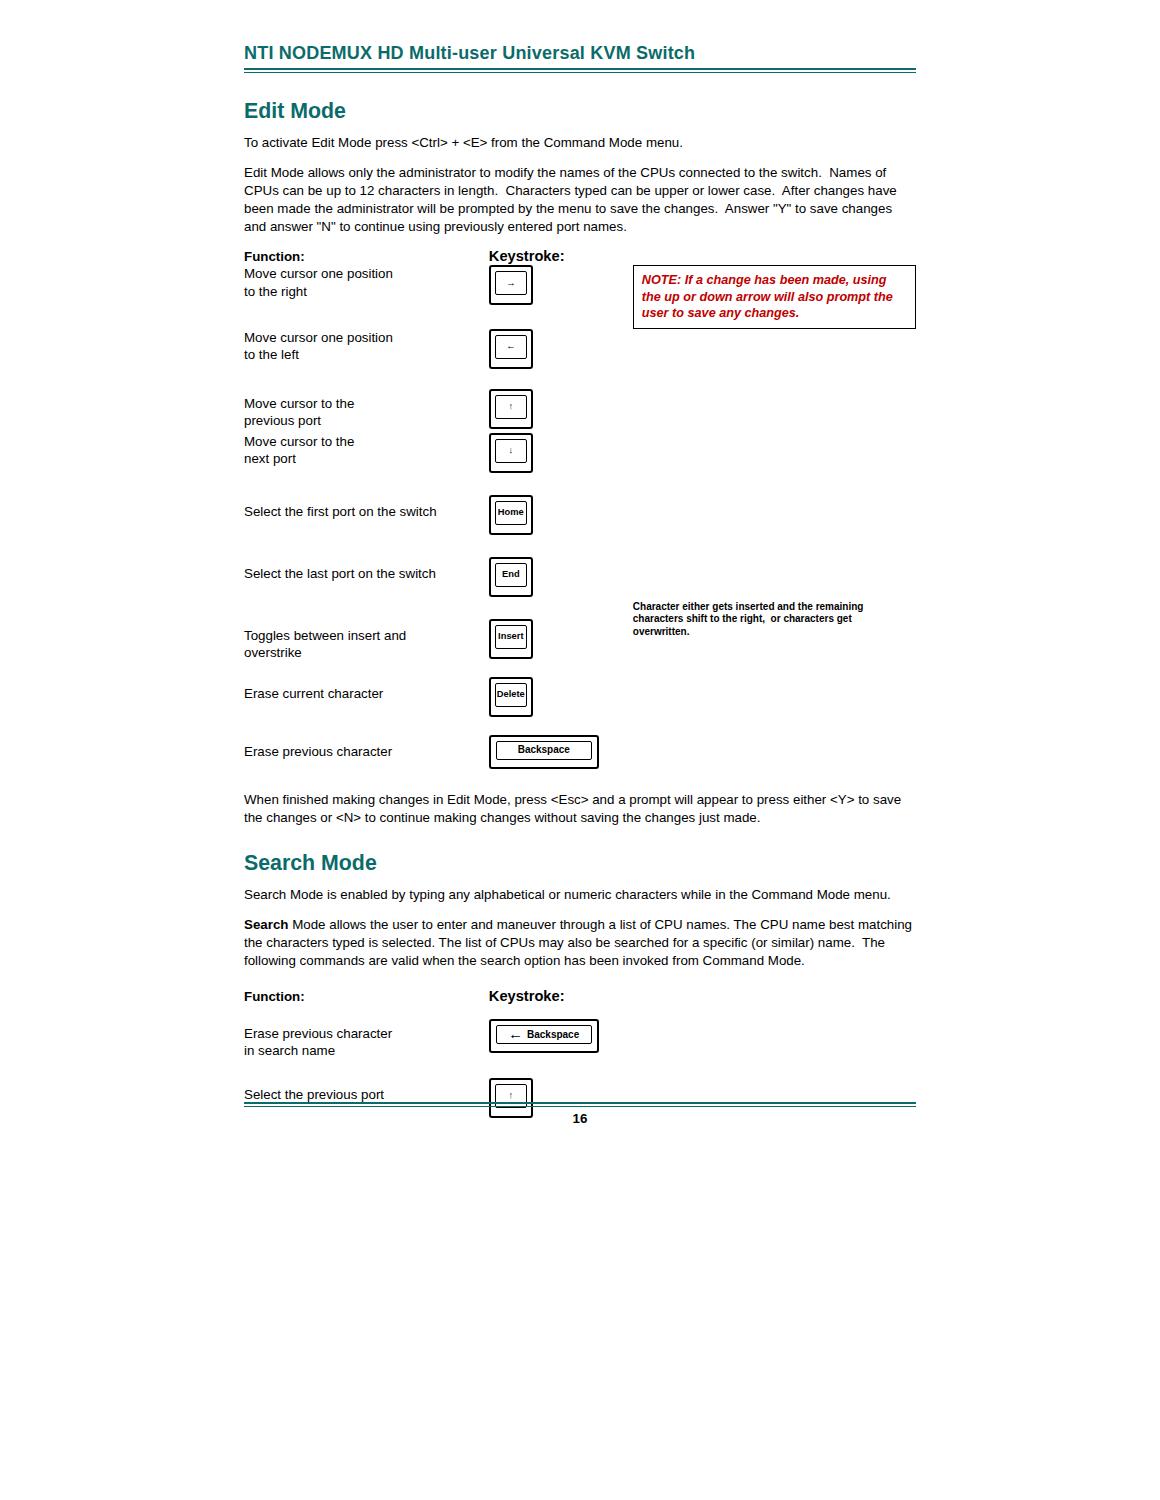NTI NODEMUX HD Multi-user Universal KVM Switch
Edit Mode
To activate Edit Mode press <Ctrl> + <E> from the Command Mode menu.
Edit Mode allows only the administrator to modify the names of the CPUs connected to the switch. Names of CPUs can be up to 12 characters in length. Characters typed can be upper or lower case. After changes have been made the administrator will be prompted by the menu to save the changes. Answer "Y" to save changes and answer "N" to continue using previously entered port names.
| Function: | Keystroke: | |
| Move cursor one position to the right | | NOTE : If a change has been made, using the up or down arrow will also prompt the user to save any changes. |
| Move cursor one position to the left | | |
| Move cursor to the previous port | | |
| Move cursor to the next port | | |
| Select the first port on the switch | Home | |
| Select the last port on the switch | End | |
| Toggles between insert and overstrike | Insert | Character either gets inserted and the remaining characters shift to the right, or characters get overwritten. |
| Erase current character | Delete | |
| Erase previous character | Backspace | |
When finished making changes in Edit Mode, press <Esc> and a prompt will appear to press either <Y> to save the changes or <N> to continue making changes without saving the changes just made.
Search Mode
Search Mode is enabled by typing any alphabetical or numeric characters while in the Command Mode menu.
Search Mode allows the user to enter and maneuver through a list of CPU names. The CPU name best matching the characters typed is selected. The list of CPUs may also be searched for a specific (or similar) name. The following commands are valid when the search option has been invoked from Command Mode.
| Function: | Keystroke: | |
| Erase previous character in search name | Backspace | |
| Select the previous port | | |
16